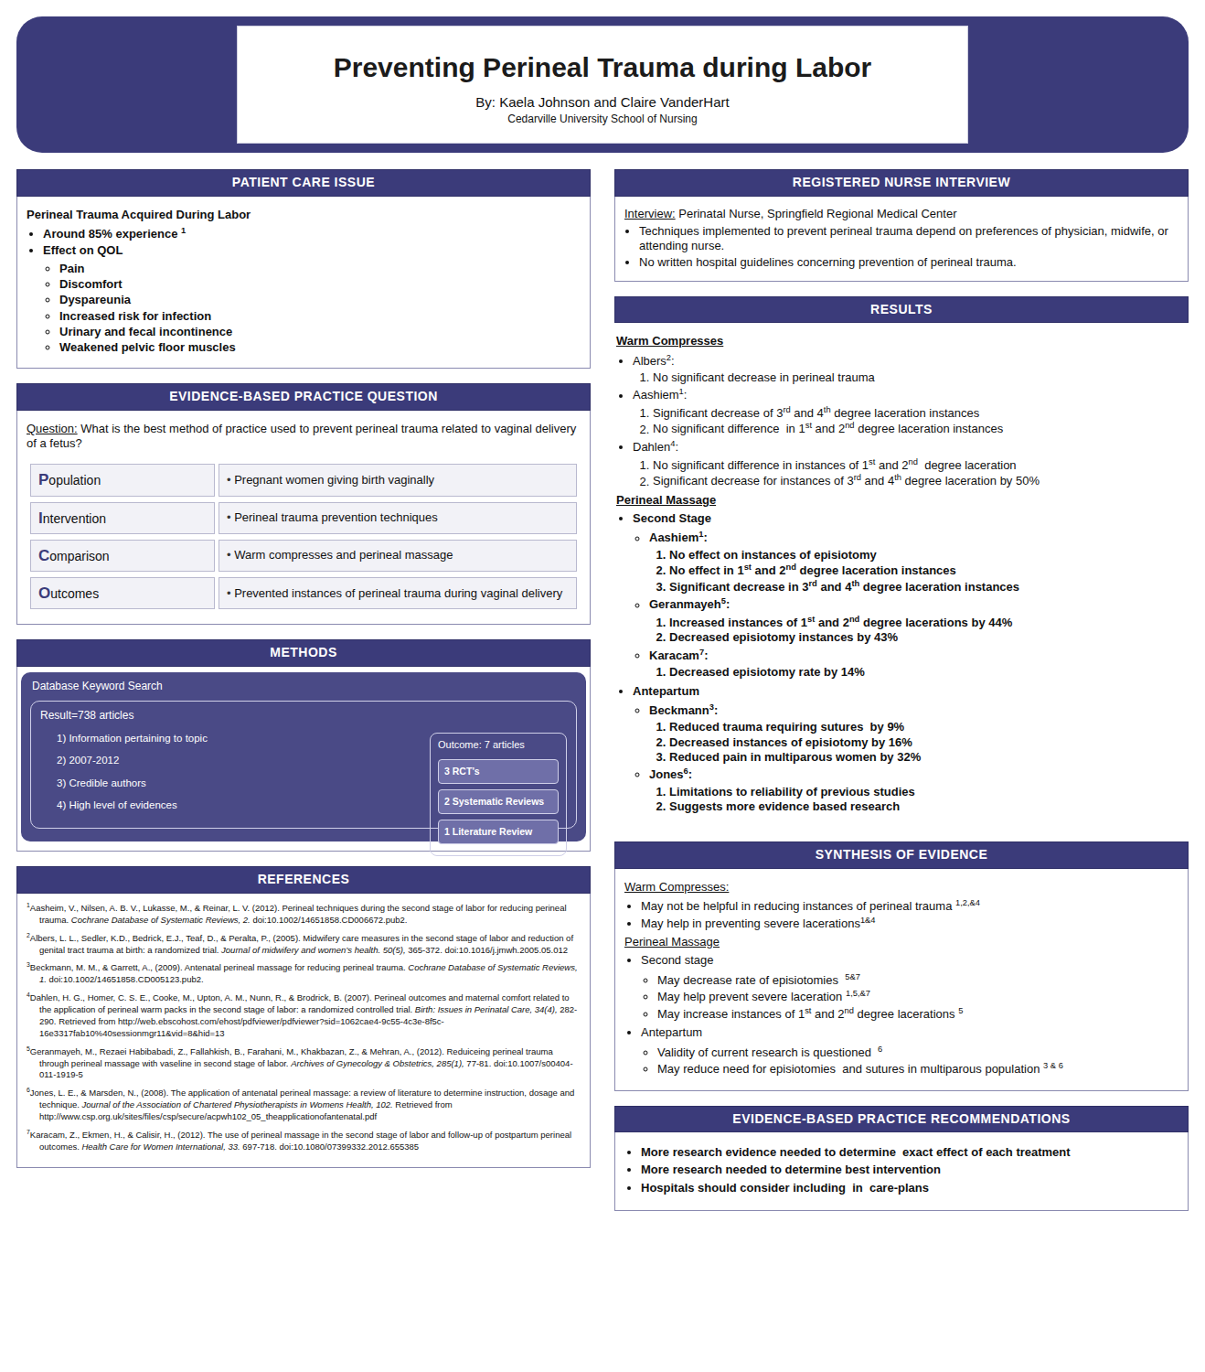Preventing Perineal Trauma during Labor
By: Kaela Johnson and Claire VanderHart
Cedarville University School of Nursing
PATIENT CARE ISSUE
Perineal Trauma Acquired During Labor
Around 85% experience 1
Effect on QOL
Pain
Discomfort
Dyspareunia
Increased risk for infection
Urinary and fecal incontinence
Weakened pelvic floor muscles
EVIDENCE-BASED PRACTICE QUESTION
Question: What is the best method of practice used to prevent perineal trauma related to vaginal delivery of a fetus?
| P opulation | Pregnant women giving birth vaginally |
| I ntervention | Perineal trauma prevention techniques |
| C omparison | Warm compresses and perineal massage |
| O utcomes | Prevented instances of perineal trauma during vaginal delivery |
METHODS
Database Keyword Search
Result=738 articles
1) Information pertaining to topic
2) 2007-2012
3) Credible authors
4) High level of evidences
Outcome: 7 articles
3 RCT’s
2 Systematic Reviews
1 Literature Review
REFERENCES
1Aasheim, V., Nilsen, A. B. V., Lukasse, M., & Reinar, L. V. (2012). Perineal techniques during the second stage of labor for reducing perineal trauma. Cochrane Database of Systematic Reviews, 2. doi:10.1002/14651858.CD006672.pub2.
2Albers, L. L., Sedler, K.D., Bedrick, E.J., Teaf, D., & Peralta, P., (2005). Midwifery care measures in the second stage of labor and reduction of genital tract trauma at birth: a randomized trial. Journal of midwifery and women’s health. 50(5), 365-372. doi:10.1016/j.jmwh.2005.05.012
3Beckmann, M. M., & Garrett, A., (2009). Antenatal perineal massage for reducing perineal trauma. Cochrane Database of Systematic Reviews, 1. doi:10.1002/14651858.CD005123.pub2.
4Dahlen, H. G., Homer, C. S. E., Cooke, M., Upton, A. M., Nunn, R., & Brodrick, B. (2007). Perineal outcomes and maternal comfort related to the application of perineal warm packs in the second stage of labor: a randomized controlled trial. Birth: Issues in Perinatal Care, 34(4), 282-290. Retrieved from http://web.ebscohost.com/ehost/pdfviewer/pdfviewer?sid=1062cae4-9c55-4c3e-8f5c-16e3317fab10%40sessionmgr11&vid=8&hid=13
5Geranmayeh, M., Rezaei Habibabadi, Z., Fallahkish, B., Farahani, M., Khakbazan, Z., & Mehran, A., (2012). Reduiceing perineal trauma through perineal massage with vaseline in second stage of labor. Archives of Gynecology & Obstetrics, 285(1), 77-81. doi:10.1007/s00404-011-1919-5
6Jones, L. E., & Marsden, N., (2008). The application of antenatal perineal massage: a review of literature to determine instruction, dosage and technique. Journal of the Association of Chartered Physiotherapists in Womens Health, 102. Retrieved from http://www.csp.org.uk/sites/files/csp/secure/acpwh102_05_theapplicationofantenatal.pdf
7Karacam, Z., Ekmen, H., & Calisir, H., (2012). The use of perineal massage in the second stage of labor and follow-up of postpartum perineal outcomes. Health Care for Women International, 33. 697-718. doi:10.1080/07399332.2012.655385
REGISTERED NURSE INTERVIEW
Interview: Perinatal Nurse, Springfield Regional Medical Center
Techniques implemented to prevent perineal trauma depend on preferences of physician, midwife, or attending nurse.
No written hospital guidelines concerning prevention of perineal trauma.
RESULTS
Warm Compresses
Albers2:
No significant decrease in perineal trauma
Aashiem1:
Significant decrease of 3rd and 4th degree laceration instances
No significant difference in 1st and 2nd degree laceration instances
Dahlen4:
No significant difference in instances of 1st and 2nd degree laceration
Significant decrease for instances of 3rd and 4th degree laceration by 50%
Perineal Massage
Second Stage
Aashiem1:
No effect on instances of episiotomy
No effect in 1st and 2nd degree laceration instances
Significant decrease in 3rd and 4th degree laceration instances
Geranmayeh5:
Increased instances of 1st and 2nd degree lacerations by 44%
Decreased episiotomy instances by 43%
Karacam7:
Decreased episiotomy rate by 14%
Antepartum
Beckmann3:
Reduced trauma requiring sutures by 9%
Decreased instances of episiotomy by 16%
Reduced pain in multiparous women by 32%
Jones6:
Limitations to reliability of previous studies
Suggests more evidence based research
SYNTHESIS OF EVIDENCE
Warm Compresses:
May not be helpful in reducing instances of perineal trauma 1,2,&4
May help in preventing severe lacerations1&4
Perineal Massage
Second stage
May decrease rate of episiotomies 5&7
May help prevent severe laceration 1,5,&7
May increase instances of 1st and 2nd degree lacerations 5
Antepartum
Validity of current research is questioned 6
May reduce need for episiotomies and sutures in multiparous population 3 & 6
EVIDENCE-BASED PRACTICE RECOMMENDATIONS
More research evidence needed to determine exact effect of each treatment
More research needed to determine best intervention
Hospitals should consider including in care-plans